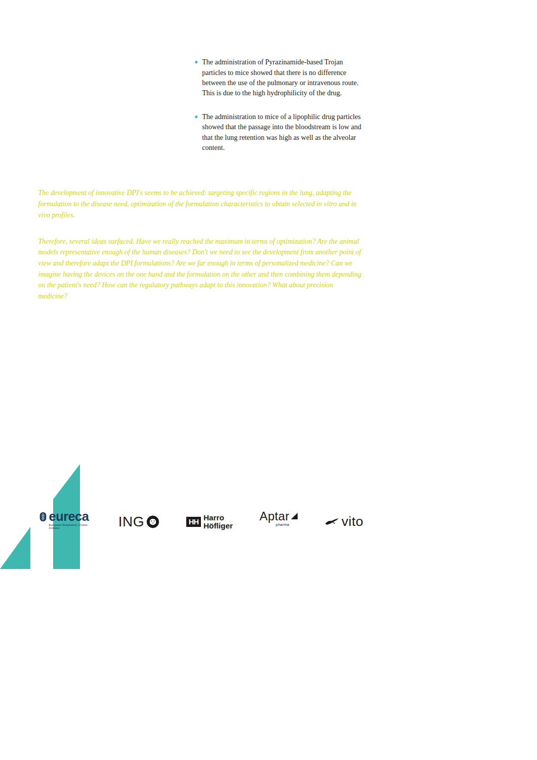● The administration of Pyrazinamide-based Trojan particles to mice showed that there is no difference between the use of the pulmonary or intravenous route. This is due to the high hydrophilicity of the drug.
● The administration to mice of a lipophilic drug particles showed that the passage into the bloodstream is low and that the lung retention was high as well as the alveolar content.
The development of innovative DPI's seems to be achieved: targeting specific regions in the lung, adapting the formulation to the disease need, optimization of the formulation characteristics to obtain selected in vitro and in vivo profiles.
Therefore, several ideas surfaced. Have we really reached the maximum in terms of optimization? Are the animal models representative enough of the human diseases? Don't we need to see the development from another point of view and therefore adapt the DPI formulations? Are we far enough in terms of personalized medicine? Can we imagine having the devices on the one hand and the formulation on the other and then combining them depending on the patient's need? How can the regulatory pathways adapt to this innovation? What about precision medicine?
eureca
European Respiratory Cluster Antwerp
ING
HH
Harro
Höfliger
Aptar
pharma
vito